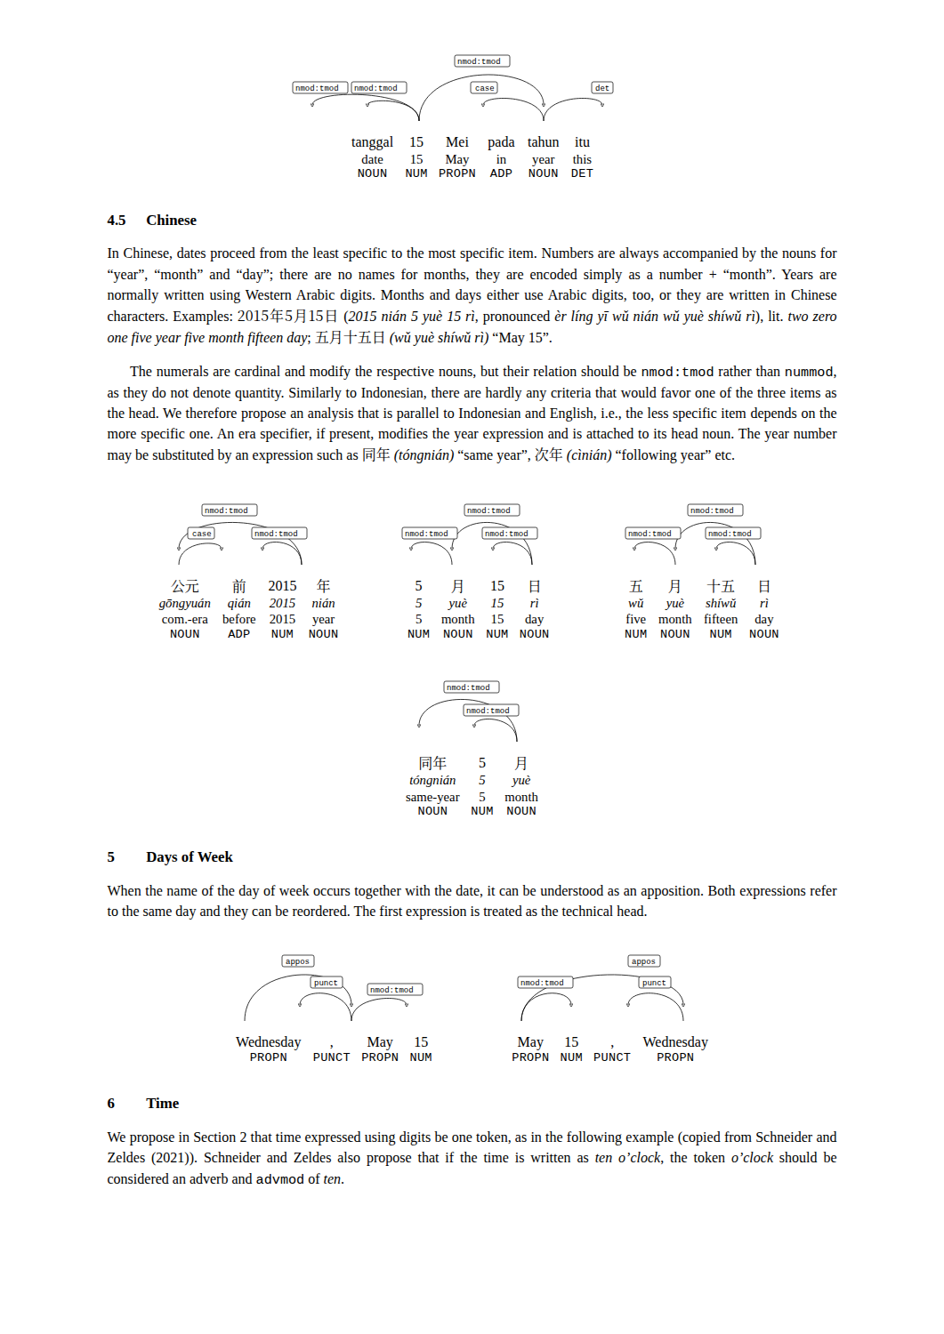nmod:tmod nmod:tmod nmod:tmod case det
| tanggal | 15 | Mei | pada | tahun | itu |
| date | 15 | May | in | year | this |
| NOUN | NUM | PROPN | ADP | NOUN | DET |
4.5 Chinese
In Chinese, dates proceed from the least specific to the most specific item. Numbers are always accompanied by the nouns for “year”, “month” and “day”; there are no names for months, they are encoded simply as a number + “month”. Years are normally written using Western Arabic digits. Months and days either use Arabic digits, too, or they are written in Chinese characters. Examples: 2015年5月15日 (2015 nián 5 yuè 15 rì, pronounced èr líng yī wǔ nián wǔ yuè shíwǔ rì), lit. two zero one five year five month fifteen day; 五月十五日 (wǔ yuè shíwǔ rì) “May 15”.
The numerals are cardinal and modify the respective nouns, but their relation should be nmod:tmod rather than nummod, as they do not denote quantity. Similarly to Indonesian, there are hardly any criteria that would favor one of the three items as the head. We therefore propose an analysis that is parallel to Indonesian and English, i.e., the less specific item depends on the more specific one. An era specifier, if present, modifies the year expression and is attached to its head noun. The year number may be substituted by an expression such as 同年 (tóngnián) “same year”, 次年 (cìnián) “following year” etc.
nmod:tmod case nmod:tmod
| 公元 | 前 | 2015 | 年 |
| gōngyuán | qián | 2015 | nián |
| com.-era | before | 2015 | year |
| NOUN | ADP | NUM | NOUN |
nmod:tmod nmod:tmod nmod:tmod
| 5 | 月 | 15 | 日 |
| 5 | yuè | 15 | rì |
| 5 | month | 15 | day |
| NUM | NOUN | NUM | NOUN |
nmod:tmod nmod:tmod nmod:tmod
| 五 | 月 | 十五 | 日 |
| wǔ | yuè | shíwǔ | rì |
| five | month | fifteen | day |
| NUM | NOUN | NUM | NOUN |
nmod:tmod nmod:tmod
| 同年 | 5 | 月 |
| tóngnián | 5 | yuè |
| same-year | 5 | month |
| NOUN | NUM | NOUN |
5 Days of Week
When the name of the day of week occurs together with the date, it can be understood as an apposition. Both expressions refer to the same day and they can be reordered. The first expression is treated as the technical head.
appos punct nmod:tmod
| Wednesday | , | May | 15 |
| PROPN | PUNCT | PROPN | NUM |
nmod:tmod appos punct
| May | 15 | , | Wednesday |
| PROPN | NUM | PUNCT | PROPN |
6 Time
We propose in Section 2 that time expressed using digits be one token, as in the following example (copied from Schneider and Zeldes (2021)). Schneider and Zeldes also propose that if the time is written as ten o’clock, the token o’clock should be considered an adverb and advmod of ten.